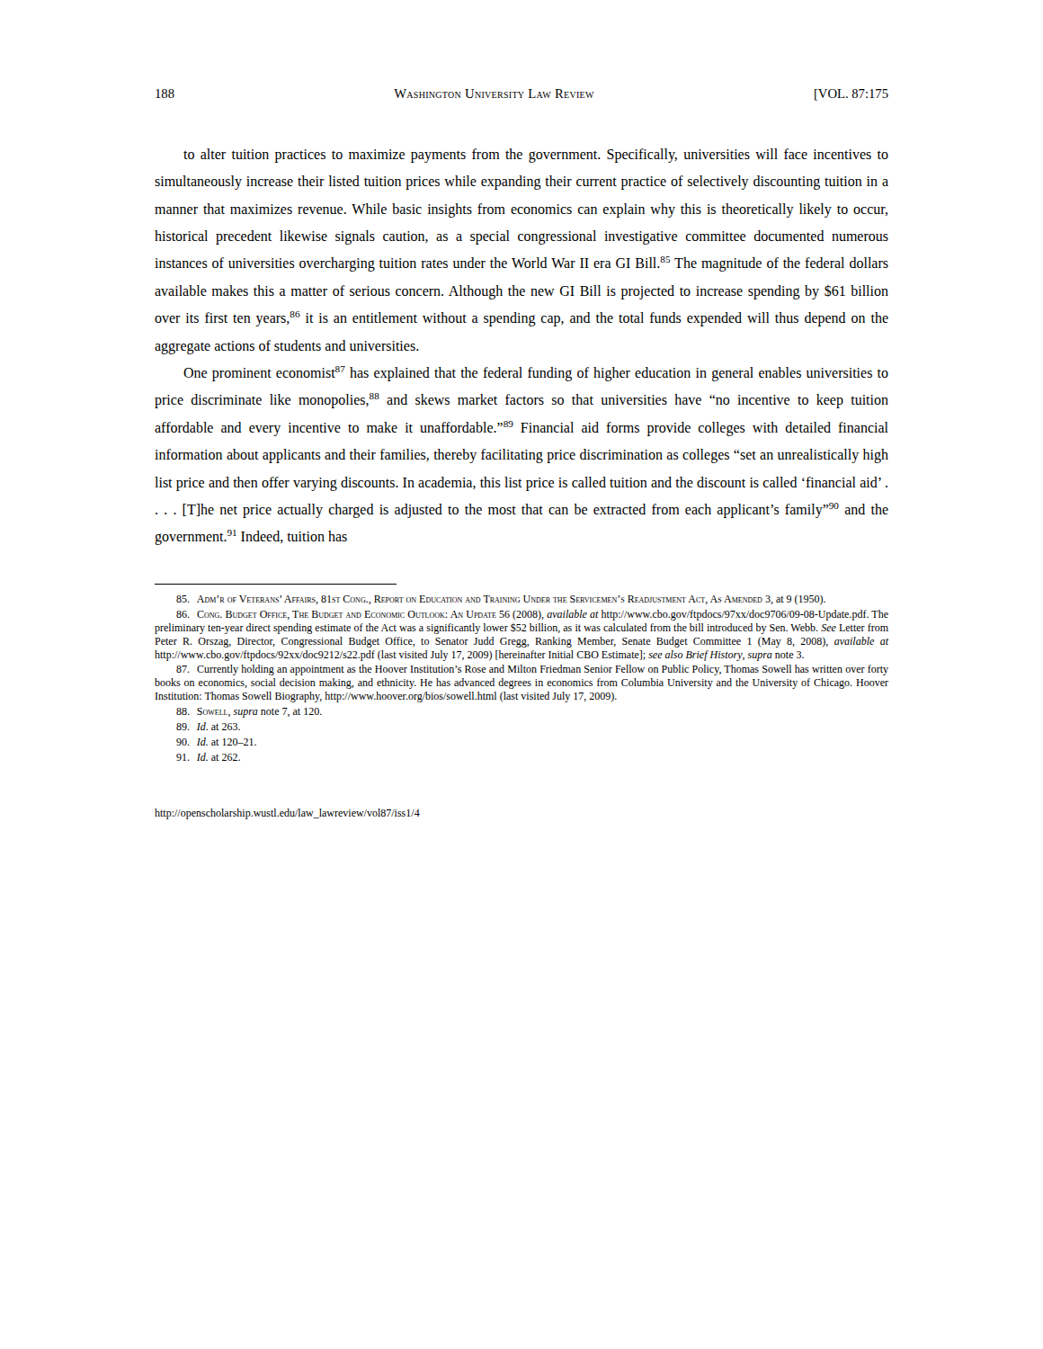188 Washington University Law Review [VOL. 87:175
to alter tuition practices to maximize payments from the government. Specifically, universities will face incentives to simultaneously increase their listed tuition prices while expanding their current practice of selectively discounting tuition in a manner that maximizes revenue. While basic insights from economics can explain why this is theoretically likely to occur, historical precedent likewise signals caution, as a special congressional investigative committee documented numerous instances of universities overcharging tuition rates under the World War II era GI Bill.85 The magnitude of the federal dollars available makes this a matter of serious concern. Although the new GI Bill is projected to increase spending by $61 billion over its first ten years,86 it is an entitlement without a spending cap, and the total funds expended will thus depend on the aggregate actions of students and universities.
One prominent economist87 has explained that the federal funding of higher education in general enables universities to price discriminate like monopolies,88 and skews market factors so that universities have “no incentive to keep tuition affordable and every incentive to make it unaffordable.”89 Financial aid forms provide colleges with detailed financial information about applicants and their families, thereby facilitating price discrimination as colleges “set an unrealistically high list price and then offer varying discounts. In academia, this list price is called tuition and the discount is called ‘financial aid’ . . . . [T]he net price actually charged is adjusted to the most that can be extracted from each applicant’s family”90 and the government.91 Indeed, tuition has
85. Adm’r of Veterans’ Affairs, 81st Cong., Report on Education and Training Under the Servicemen’s Readjustment Act, As Amended 3, at 9 (1950).
86. Cong. Budget Office, The Budget and Economic Outlook: An Update 56 (2008), available at http://www.cbo.gov/ftpdocs/97xx/doc9706/09-08-Update.pdf. The preliminary ten-year direct spending estimate of the Act was a significantly lower $52 billion, as it was calculated from the bill introduced by Sen. Webb. See Letter from Peter R. Orszag, Director, Congressional Budget Office, to Senator Judd Gregg, Ranking Member, Senate Budget Committee 1 (May 8, 2008), available at http://www.cbo.gov/ftpdocs/92xx/doc9212/s22.pdf (last visited July 17, 2009) [hereinafter Initial CBO Estimate]; see also Brief History, supra note 3.
87. Currently holding an appointment as the Hoover Institution’s Rose and Milton Friedman Senior Fellow on Public Policy, Thomas Sowell has written over forty books on economics, social decision making, and ethnicity. He has advanced degrees in economics from Columbia University and the University of Chicago. Hoover Institution: Thomas Sowell Biography, http://www.hoover.org/bios/sowell.html (last visited July 17, 2009).
88. Sowell, supra note 7, at 120.
89. Id. at 263.
90. Id. at 120–21.
91. Id. at 262.
http://openscholarship.wustl.edu/law_lawreview/vol87/iss1/4